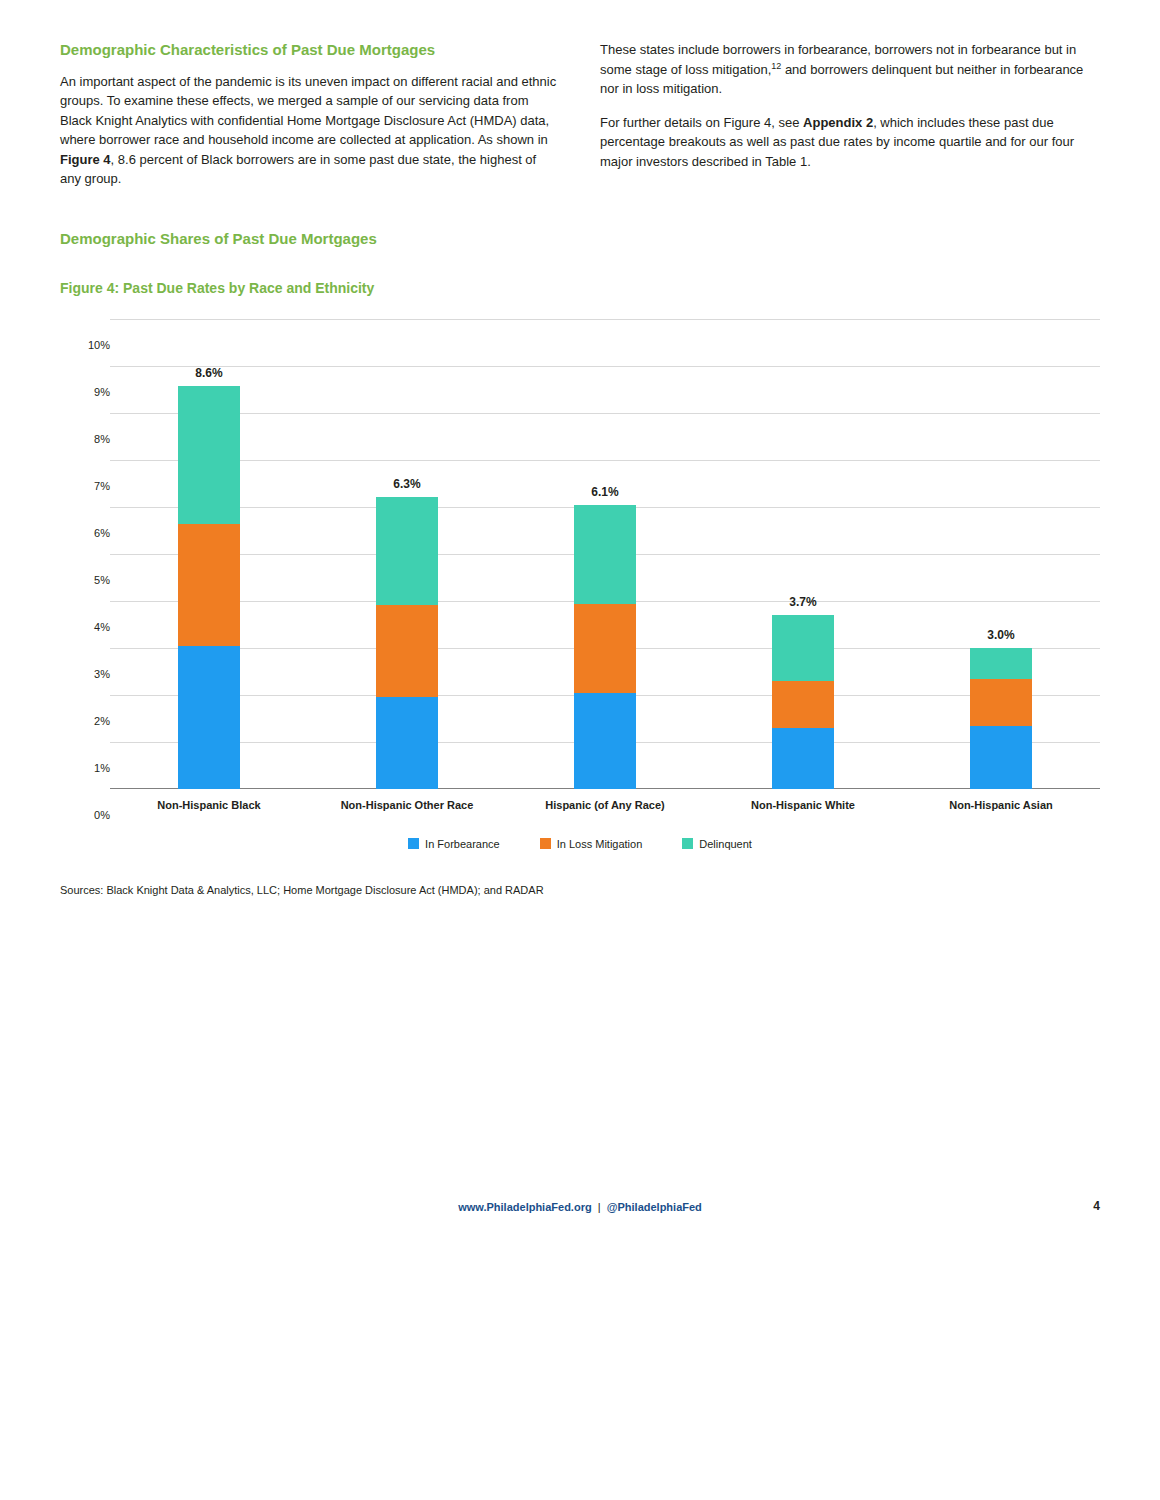Demographic Characteristics of Past Due Mortgages
An important aspect of the pandemic is its uneven impact on different racial and ethnic groups. To examine these effects, we merged a sample of our servicing data from Black Knight Analytics with confidential Home Mortgage Disclosure Act (HMDA) data, where borrower race and household income are collected at application. As shown in Figure 4, 8.6 percent of Black borrowers are in some past due state, the highest of any group.
These states include borrowers in forbearance, borrowers not in forbearance but in some stage of loss mitigation,12 and borrowers delinquent but neither in forbearance nor in loss mitigation.
For further details on Figure 4, see Appendix 2, which includes these past due percentage breakouts as well as past due rates by income quartile and for our four major investors described in Table 1.
Demographic Shares of Past Due Mortgages
Figure 4: Past Due Rates by Race and Ethnicity
| 10% 9% 8% 7% 6% 5% 4% 3% 2% 1% 0% | 8.6% 6.3% 6.1% 3.7% 3.0% Non-Hispanic Black Non-Hispanic Other Race Hispanic (of Any Race) Non-Hispanic White Non-Hispanic Asian |
In Forbearance
In Loss Mitigation
Delinquent
Sources: Black Knight Data & Analytics, LLC; Home Mortgage Disclosure Act (HMDA); and RADAR
www.PhiladelphiaFed.org | @PhiladelphiaFed 4